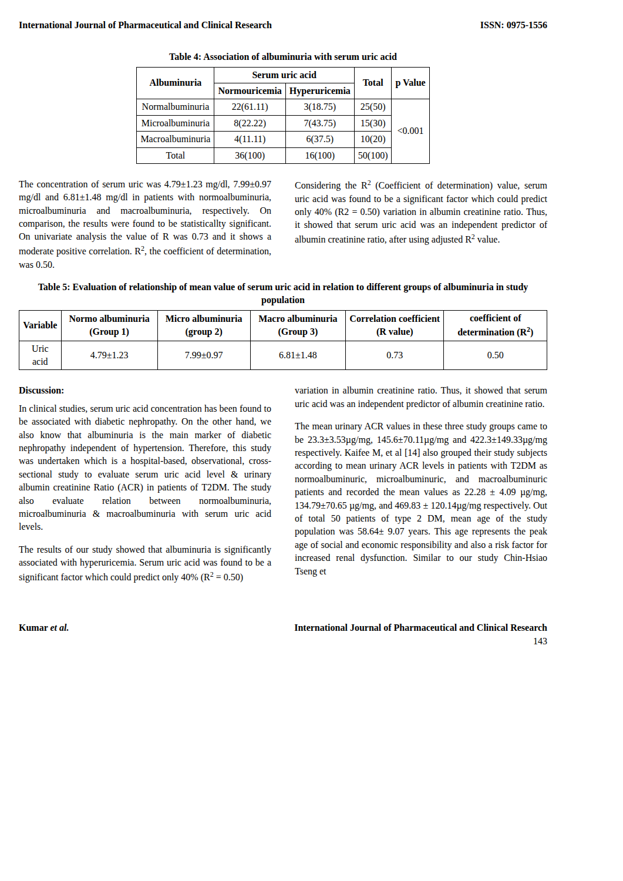International Journal of Pharmaceutical and Clinical Research ISSN: 0975-1556
Table 4: Association of albuminuria with serum uric acid
| Albuminuria | Serum uric acid | Total | p Value |
| --- | --- | --- | --- |
| Normouricemia | Hyperuricemia |
| Normalbuminuria | 22(61.11) | 3(18.75) | 25(50) | <0.001 |
| Microalbuminuria | 8(22.22) | 7(43.75) | 15(30) |
| Macroalbuminuria | 4(11.11) | 6(37.5) | 10(20) |
| Total | 36(100) | 16(100) | 50(100) |
The concentration of serum uric was 4.79±1.23 mg/dl, 7.99±0.97 mg/dl and 6.81±1.48 mg/dl in patients with normoalbuminuria, microalbuminuria and macroalbuminuria, respectively. On comparison, the results were found to be statisticallty significant. On univariate analysis the value of R was 0.73 and it shows a moderate positive correlation. R2, the coefficient of determination, was 0.50.
Considering the R2 (Coefficient of determination) value, serum uric acid was found to be a significant factor which could predict only 40% (R2 = 0.50) variation in albumin creatinine ratio. Thus, it showed that serum uric acid was an independent predictor of albumin creatinine ratio, after using adjusted R2 value.
Table 5: Evaluation of relationship of mean value of serum uric acid in relation to different groups of albuminuria in study population
| Variable | Normo albuminuria (Group 1) | Micro albuminuria (group 2) | Macro albuminuria (Group 3) | Correlation coefficient (R value) | coefficient of determination (R 2 ) |
| --- | --- | --- | --- | --- | --- |
| Uric acid | 4.79±1.23 | 7.99±0.97 | 6.81±1.48 | 0.73 | 0.50 |
Discussion:
In clinical studies, serum uric acid concentration has been found to be associated with diabetic nephropathy. On the other hand, we also know that albuminuria is the main marker of diabetic nephropathy independent of hypertension. Therefore, this study was undertaken which is a hospital-based, observational, cross-sectional study to evaluate serum uric acid level & urinary albumin creatinine Ratio (ACR) in patients of T2DM. The study also evaluate relation between normoalbuminuria, microalbuminuria & macroalbuminuria with serum uric acid levels.
The results of our study showed that albuminuria is significantly associated with hyperuricemia. Serum uric acid was found to be a significant factor which could predict only 40% (R2 = 0.50)
variation in albumin creatinine ratio. Thus, it showed that serum uric acid was an independent predictor of albumin creatinine ratio.
The mean urinary ACR values in these three study groups came to be 23.3±3.53µg/mg, 145.6±70.11µg/mg and 422.3±149.33µg/mg respectively. Kaifee M, et al [14] also grouped their study subjects according to mean urinary ACR levels in patients with T2DM as normoalbuminuric, microalbuminuric, and macroalbuminuric patients and recorded the mean values as 22.28 ± 4.09 µg/mg, 134.79±70.65 µg/mg, and 469.83 ± 120.14µg/mg respectively. Out of total 50 patients of type 2 DM, mean age of the study population was 58.64± 9.07 years. This age represents the peak age of social and economic responsibility and also a risk factor for increased renal dysfunction. Similar to our study Chin-Hsiao Tseng et
Kumar et al. International Journal of Pharmaceutical and Clinical Research
143